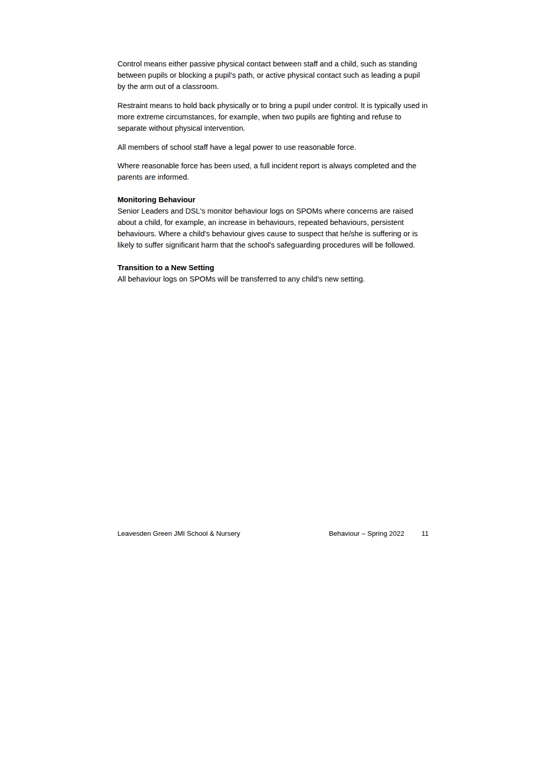Control means either passive physical contact between staff and a child, such as standing between pupils or blocking a pupil's path, or active physical contact such as leading a pupil by the arm out of a classroom.
Restraint means to hold back physically or to bring a pupil under control. It is typically used in more extreme circumstances, for example, when two pupils are fighting and refuse to separate without physical intervention.
All members of school staff have a legal power to use reasonable force.
Where reasonable force has been used, a full incident report is always completed and the parents are informed.
Monitoring Behaviour
Senior Leaders and DSL's monitor behaviour logs on SPOMs where concerns are raised about a child, for example, an increase in behaviours, repeated behaviours, persistent behaviours. Where a child's behaviour gives cause to suspect that he/she is suffering or is likely to suffer significant harm that the school's safeguarding procedures will be followed.
Transition to a New Setting
All behaviour logs on SPOMs will be transferred to any child's new setting.
Leavesden Green JMI School & Nursery
Behaviour – Spring 202211